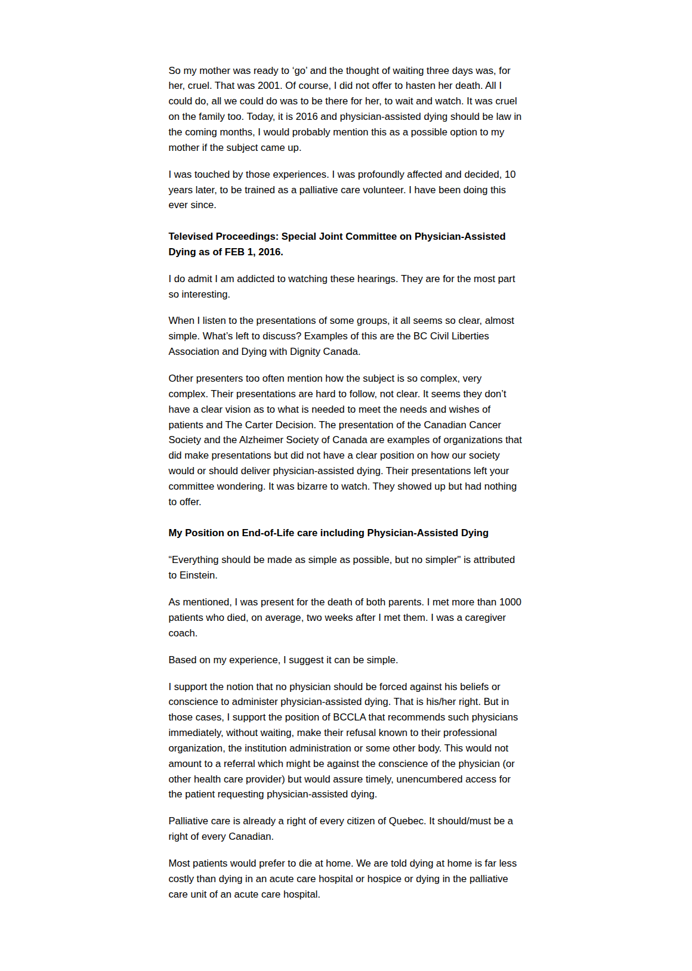So my mother was ready to ‘go’ and the thought of waiting three days was, for her, cruel. That was 2001. Of course, I did not offer to hasten her death. All I could do, all we could do was to be there for her, to wait and watch. It was cruel on the family too. Today, it is 2016 and physician-assisted dying should be law in the coming months, I would probably mention this as a possible option to my mother if the subject came up.
I was touched by those experiences. I was profoundly affected and decided, 10 years later, to be trained as a palliative care volunteer. I have been doing this ever since.
Televised Proceedings: Special Joint Committee on Physician-Assisted Dying as of FEB 1, 2016.
I do admit I am addicted to watching these hearings. They are for the most part so interesting.
When I listen to the presentations of some groups, it all seems so clear, almost simple. What’s left to discuss? Examples of this are the BC Civil Liberties Association and Dying with Dignity Canada.
Other presenters too often mention how the subject is so complex, very complex. Their presentations are hard to follow, not clear. It seems they don’t have a clear vision as to what is needed to meet the needs and wishes of patients and The Carter Decision. The presentation of the Canadian Cancer Society and the Alzheimer Society of Canada are examples of organizations that did make presentations but did not have a clear position on how our society would or should deliver physician-assisted dying. Their presentations left your committee wondering. It was bizarre to watch. They showed up but had nothing to offer.
My Position on End-of-Life care including Physician-Assisted Dying
“Everything should be made as simple as possible, but no simpler" is attributed to Einstein.
As mentioned, I was present for the death of both parents. I met more than 1000 patients who died, on average, two weeks after I met them. I was a caregiver coach.
Based on my experience, I suggest it can be simple.
I support the notion that no physician should be forced against his beliefs or conscience to administer physician-assisted dying. That is his/her right. But in those cases, I support the position of BCCLA that recommends such physicians immediately, without waiting, make their refusal known to their professional organization, the institution administration or some other body. This would not amount to a referral which might be against the conscience of the physician (or other health care provider) but would assure timely, unencumbered access for the patient requesting physician-assisted dying.
Palliative care is already a right of every citizen of Quebec. It should/must be a right of every Canadian.
Most patients would prefer to die at home. We are told dying at home is far less costly than dying in an acute care hospital or hospice or dying in the palliative care unit of an acute care hospital.